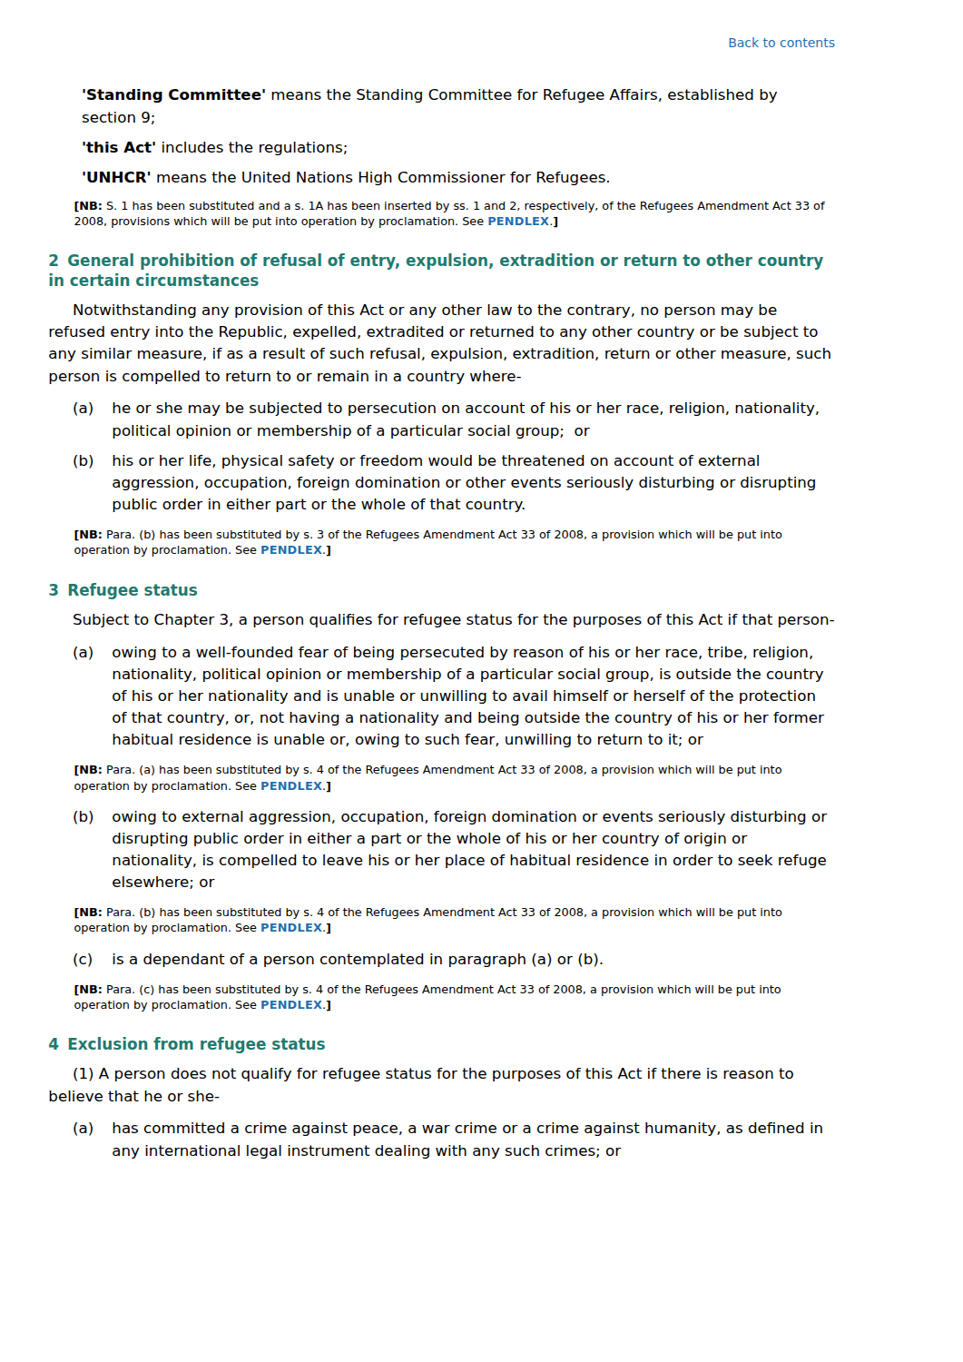Back to contents
'Standing Committee' means the Standing Committee for Refugee Affairs, established by section 9;
'this Act' includes the regulations;
'UNHCR' means the United Nations High Commissioner for Refugees.
[NB: S. 1 has been substituted and a s. 1A has been inserted by ss. 1 and 2, respectively, of the Refugees Amendment Act 33 of 2008, provisions which will be put into operation by proclamation. See PENDLEX.]
2 General prohibition of refusal of entry, expulsion, extradition or return to other country in certain circumstances
Notwithstanding any provision of this Act or any other law to the contrary, no person may be refused entry into the Republic, expelled, extradited or returned to any other country or be subject to any similar measure, if as a result of such refusal, expulsion, extradition, return or other measure, such person is compelled to return to or remain in a country where-
(a) he or she may be subjected to persecution on account of his or her race, religion, nationality, political opinion or membership of a particular social group; or
(b) his or her life, physical safety or freedom would be threatened on account of external aggression, occupation, foreign domination or other events seriously disturbing or disrupting public order in either part or the whole of that country.
[NB: Para. (b) has been substituted by s. 3 of the Refugees Amendment Act 33 of 2008, a provision which will be put into operation by proclamation. See PENDLEX.]
3 Refugee status
Subject to Chapter 3, a person qualifies for refugee status for the purposes of this Act if that person-
(a) owing to a well-founded fear of being persecuted by reason of his or her race, tribe, religion, nationality, political opinion or membership of a particular social group, is outside the country of his or her nationality and is unable or unwilling to avail himself or herself of the protection of that country, or, not having a nationality and being outside the country of his or her former habitual residence is unable or, owing to such fear, unwilling to return to it; or
[NB: Para. (a) has been substituted by s. 4 of the Refugees Amendment Act 33 of 2008, a provision which will be put into operation by proclamation. See PENDLEX.]
(b) owing to external aggression, occupation, foreign domination or events seriously disturbing or disrupting public order in either a part or the whole of his or her country of origin or nationality, is compelled to leave his or her place of habitual residence in order to seek refuge elsewhere; or
[NB: Para. (b) has been substituted by s. 4 of the Refugees Amendment Act 33 of 2008, a provision which will be put into operation by proclamation. See PENDLEX.]
(c) is a dependant of a person contemplated in paragraph (a) or (b).
[NB: Para. (c) has been substituted by s. 4 of the Refugees Amendment Act 33 of 2008, a provision which will be put into operation by proclamation. See PENDLEX.]
4 Exclusion from refugee status
(1) A person does not qualify for refugee status for the purposes of this Act if there is reason to believe that he or she-
(a) has committed a crime against peace, a war crime or a crime against humanity, as defined in any international legal instrument dealing with any such crimes; or